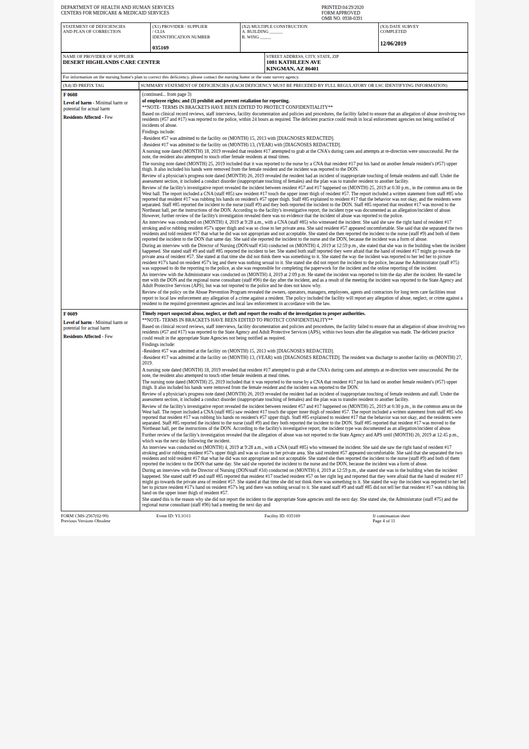DEPARTMENT OF HEALTH AND HUMAN SERVICES
CENTERS FOR MEDICARE & MEDICAID SERVICES
PRINTED:04/29/2020
FORM APPROVED
OMB NO. 0938-0391
| STATEMENT OF DEFICIENCIES AND PLAN OF CORRECTION | (X1) PROVIDER / SUPPLIER / CLIA IDENNTIFICATION NUMBER 035169 | (X2) MULTIPLE CONSTRUCTION A. BUILDING ______ B. WING _____ | (X3) DATE SURVEY COMPLETED 12/06/2019 |
| NAME OF PROVIDER OF SUPPLIER DESERT HIGHLANDS CARE CENTER | STREET ADDRESS, CITY, STATE, ZIP 1081 KATHLEEN AVE KINGMAN, AZ 86401 |
For information on the nursing home's plan to correct this deficiency, please contact the nursing home or the state survey agency.
| (X4) ID PREFIX TAG | SUMMARY STATEMENT OF DEFICIENCIES (EACH DEFICIENCY MUST BE PRECEDED BY FULL REGULATORY OR LSC IDENTIFYING INFORMATION) |
| F 0608 Level of harm - Minimal harm or potential for actual harm Residents Affected - Few | (continued... from page 3) of employee rights; and (3) prohibit and prevent retaliation for reporting. **NOTE- TERMS IN BRACKETS HAVE BEEN EDITED TO PROTECT CONFIDENTIALITY** Based on clinical record reviews, staff interviews, facility documentation and policies and procedures, the facility failed to ensure that an allegation of abuse involving two residents (#57 and #17) was reported to the police, within 24 hours as required. The deficient practice could result in local enforcement agencies not being notified of incidents of abuse. Findings include: -Resident #57 was admitted to the facility on (MONTH) 15, 2013 with [DIAGNOSES REDACTED]. -Resident #17 was admitted to the facility on (MONTH) 13, (YEAR) with [DIAGNOSES REDACTED]. A nursing note dated (MONTH) 18, 2019 revealed that resident #17 attempted to grab at the CNA's during cares and attempts at re-direction were unsuccessful. Per the note, the resident also attempted to touch other female residents at meal times. The nursing note dated (MONTH) 25, 2019 included that it was reported to the nurse by a CNA that resident #17 put his hand on another female resident's (#57) upper thigh. It also included his hands were removed from the female resident and the incident was reported to the DON. Review of a physician's progress note dated (MONTH) 26, 2019 revealed the resident had an incident of inappropriate touching of female residents and staff. Under the assessment section, it included a conduct disorder (inappropriate touching of females) and the plan was to transfer resident to another facility. Review of the facility's investigative report revealed the incident between resident #57 and #17 happened on (MONTH) 25, 2019 at 6:30 p.m., in the common area on the West hall. The report included a CNA (staff #85) saw resident #17 touch the upper inner thigh of resident #57. The report included a written statement from staff #85 who reported that resident #17 was rubbing his hands on resident's #57 upper thigh. Staff #85 explained to resident #17 that the behavior was not okay, and the residents were separated. Staff #85 reported the incident to the nurse (staff #9) and they both reported the incident to the DON. Staff #85 reported that resident #17 was moved to the Northeast hall, per the instructions of the DON. According to the facility's investigative report, the incident type was documented as an allegation/incident of abuse. However, further review of the facility's investigation revealed there was no evidence that the incident of abuse was reported to the police. An interview was conducted on (MONTH) 4, 2019 at 9:28 a.m., with a CNA (staff #85) who witnessed the incident. She said she saw the right hand of resident #17 stroking and/or rubbing resident #57's upper thigh and was so close to her private area. She said resident #57 appeared uncomfortable. She said that she separated the two residents and told resident #17 that what he did was not appropriate and not acceptable. She stated she then reported the incident to the nurse (staff #9) and both of them reported the incident to the DON that same day. She said she reported the incident to the nurse and the DON, because the incident was a form of abuse. During an interview with the Director of Nursing (DON/staff #34) conducted on (MONTH) 4, 2019 at 12:59 p.m., she stated that she was in the building when the incident happened. She stated staff #9 and staff #85 reported the incident to her. She stated both staff reported they were afraid that the hand of resident #17 might go towards the private area of resident #57. She stated at that time she did not think there was something to it. She stated the way the incident was reported to her led her to picture resident #17's hand on resident #57's leg and there was nothing sexual to it. She stated she did not report the incident to the police, because the Administrator (staff #75) was supposed to do the reporting to the police, as she was responsible for completing the paperwork for the incident and the online reporting of the incident. An interview with the Administrator was conducted on (MONTH) 4, 2019 at 2:09 p.m. He stated the incident was reported to him the day after the incident. He stated he met with the DON and the regional nurse consultant (staff #96) the day after the incident, and as a result of the meeting the incident was reported to the State Agency and Adult Protective Services (APS), but was not reported to the police and he does not know why. Review of the policy on the Abuse Prevention Program revealed the owners, operators, managers, employees, agents and contractors for long term care facilities must report to local law enforcement any allegation of a crime against a resident. The policy included the facility will report any allegation of abuse, neglect, or crime against a resident to the required government agencies and local law enforcement in accordance with the law. |
| F 0609 Level of harm - Minimal harm or potential for actual harm Residents Affected - Few | Timely report suspected abuse, neglect, or theft and report the results of the investigation to proper authorities. **NOTE- TERMS IN BRACKETS HAVE BEEN EDITED TO PROTECT CONFIDENTIALITY** Based on clinical record reviews, staff interviews, facility documentation and policies and procedures, the facility failed to ensure that an allegation of abuse involving two residents (#57 and #17) was reported to the State Agency and Adult Protective Services (APS), within two hours after the allegation was made. The deficient practice could result in the appropriate State Agencies not being notified as required. Findings include: -Resident #57 was admitted at the facility on (MONTH) 15, 2013 with [DIAGNOSES REDACTED]. -Resident #17 was admitted at the facility on (MONTH) 13, (YEAR) with [DIAGNOSES REDACTED]. The resident was discharge to another facility on (MONTH) 27, 2019. A nursing note dated (MONTH) 18, 2019 revealed that resident #17 attempted to grab at the CNA's during cares and attempts at re-direction were unsuccessful. Per the note, the resident also attempted to touch other female residents at meal times. The nursing note dated (MONTH) 25, 2019 included that it was reported to the nurse by a CNA that resident #17 put his hand on another female resident's (#57) upper thigh. It also included his hands were removed from the female resident and the incident was reported to the DON. Review of a physician's progress note dated (MONTH) 26, 2019 revealed the resident had an incident of inappropriate touching of female residents and staff. Under the assessment section, it included a conduct disorder (inappropriate touching of females) and the plan was to transfer resident to another facility. Review of the facility's investigative report revealed the incident between resident #57 and #17 happened on (MONTH) 25, 2019 at 6:30 p.m., in the common area on the West hall. The report included a CNA (staff #85) saw resident #17 touch the upper inner thigh of resident #57. The report included a written statement from staff #85 who reported that resident #17 was rubbing his hands on resident's #57 upper thigh. Staff #85 explained to resident #17 that the behavior was not okay, and the residents were separated. Staff #85 reported the incident to the nurse (staff #9) and they both reported the incident to the DON. Staff #85 reported that resident #17 was moved to the Northeast hall, per the instructions of the DON. According to the facility's investigative report, the incident type was documented as an allegation/incident of abuse. Further review of the facility's investigation revealed that the allegation of abuse was not reported to the State Agency and APS until (MONTH) 26, 2019 at 12:45 p.m., which was the next day following the incident. An interview was conducted on (MONTH) 4, 2019 at 9:28 a.m., with a CNA (staff #85) who witnessed the incident. She said she saw the right hand of resident #17 stroking and/or rubbing resident #57's upper thigh and was so close to her private area. She said resident #57 appeared uncomfortable. She said that she separated the two residents and told resident #17 that what he did was not appropriate and not acceptable. She stated she then reported the incident to the nurse (staff #9) and both of them reported the incident to the DON that same day. She said she reported the incident to the nurse and the DON, because the incident was a form of abuse. During an interview with the Director of Nursing (DON/staff #34) conducted on (MONTH) 4, 2019 at 12:59 p.m., she stated she was in the building when the incident happened. She stated staff #9 and staff #85 reported that resident #17 touched resident #57 on her right leg and reported that they were afraid that the hand of resident #17 might go towards the private area of resident #57. She stated at that time she did not think there was something to it. She stated the way the incident was reported to her led her to picture resident #17's hand on resident #57's leg and there was nothing sexual to it. She stated staff #9 and staff #85 did not tell her that resident #17 was rubbing his hand on the upper inner thigh of resident #57. She stated this is the reason why she did not report the incident to the appropriate State agencies until the next day. She stated she, the Administrator (staff #75) and the regional nurse consultant (staff #96) had a meeting the next day and |
FORM CMS-2567(02-99)
Previous Versions Obsolete
Event ID: YL1O11
Facility ID: 035169
If continuation sheet
Page 4 of 11